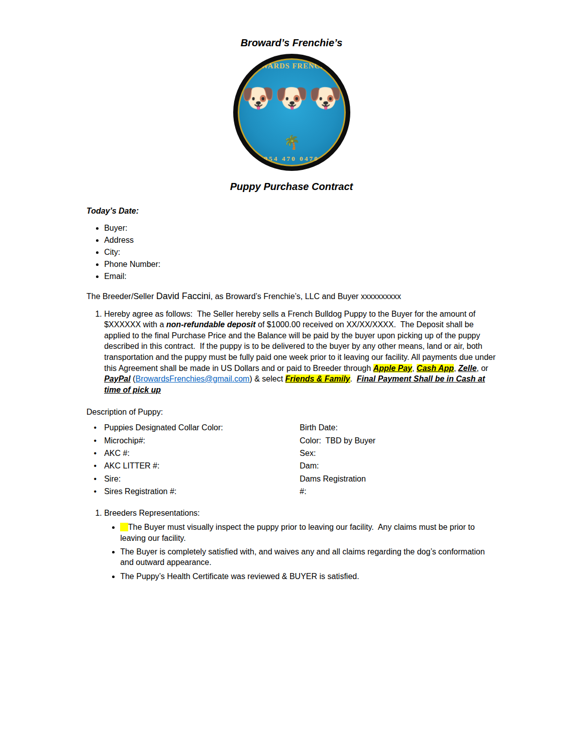Broward’s Frenchie’s
BROWARDS FRENCHIES
🐶🐶🐶
🌴
954 470 0470
Puppy Purchase Contract
Today’s Date:
Buyer:
Address
City:
Phone Number:
Email:
The Breeder/Seller David Faccini, as Broward’s Frenchie’s, LLC and Buyer xxxxxxxxxx
Hereby agree as follows: The Seller hereby sells a French Bulldog Puppy to the Buyer for the amount of $XXXXXX with a non-refundable deposit of $1000.00 received on XX/XX/XXXX. The Deposit shall be applied to the final Purchase Price and the Balance will be paid by the buyer upon picking up of the puppy described in this contract. If the puppy is to be delivered to the buyer by any other means, land or air, both transportation and the puppy must be fully paid one week prior to it leaving our facility. All payments due under this Agreement shall be made in US Dollars and or paid to Breeder through Apple Pay, Cash App, Zelle, or PayPal (BrowardsFrenchies@gmail.com) & select Friends & Family. Final Payment Shall be in Cash at time of pick up
Description of Puppy:
| Puppies Designated Collar Color: | Birth Date: |
| Microchip#: | Color: TBD by Buyer |
| AKC #: | Sex: |
| AKC LITTER #: | Dam: |
| Sire: | Dams Registration |
| Sires Registration #: | #: |
Breeders Representations:
The Buyer must visually inspect the puppy prior to leaving our facility. Any claims must be prior to leaving our facility.
The Buyer is completely satisfied with, and waives any and all claims regarding the dog’s conformation and outward appearance.
The Puppy’s Health Certificate was reviewed & BUYER is satisfied.